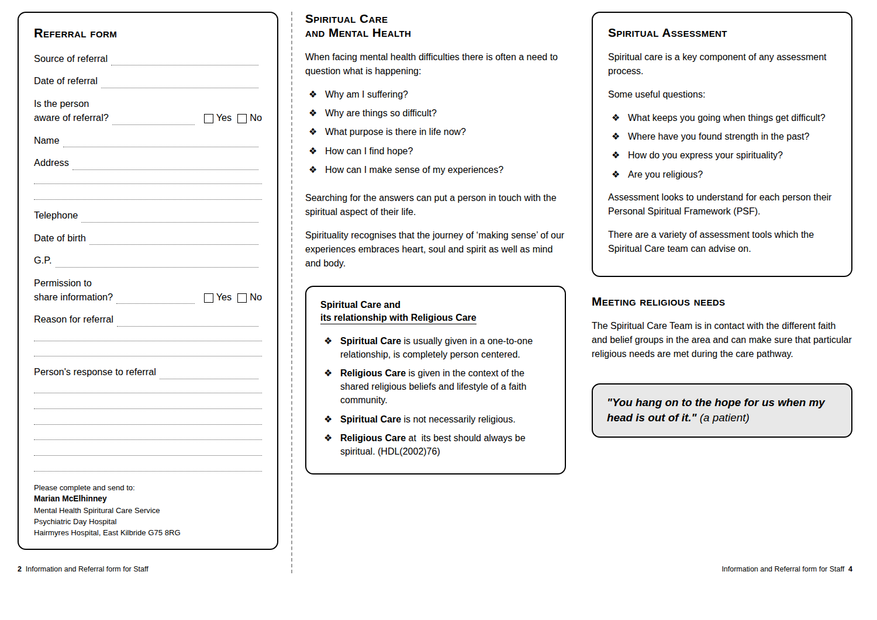Referral form
Source of referral
Date of referral
Is the person
aware of referral? Yes No
Name
Address
Telephone
Date of birth
G.P.
Permission to
share information? Yes No
Reason for referral
Person's response to referral
Please complete and send to:
Marian McElhinney
Mental Health Spiritural Care Service
Psychiatric Day Hospital
Hairmyres Hospital, East Kilbride G75 8RG
2 Information and Referral form for Staff
Spiritual Care
and Mental Health
When facing mental health difficulties there is often a need to question what is happening:
Why am I suffering?
Why are things so difficult?
What purpose is there in life now?
How can I find hope?
How can I make sense of my experiences?
Searching for the answers can put a person in touch with the spiritual aspect of their life.
Spirituality recognises that the journey of ‘making sense’ of our experiences embraces heart, soul and spirit as well as mind and body.
Spiritual Care and
its relationship with Religious Care
Spiritual Care is usually given in a one-to-one relationship, is completely person centered.
Religious Care is given in the context of the shared religious beliefs and lifestyle of a faith community.
Spiritual Care is not necessarily religious.
Religious Care at its best should always be spiritual. (HDL(2002)76)
Spiritual Assessment
Spiritual care is a key component of any assessment process.
Some useful questions:
What keeps you going when things get difficult?
Where have you found strength in the past?
How do you express your spirituality?
Are you religious?
Assessment looks to understand for each person their Personal Spiritual Framework (PSF).
There are a variety of assessment tools which the Spiritual Care team can advise on.
Meeting religious needs
The Spiritual Care Team is in contact with the different faith and belief groups in the area and can make sure that particular religious needs are met during the care pathway.
"You hang on to the hope for us when my head is out of it." (a patient)
Information and Referral form for Staff 4